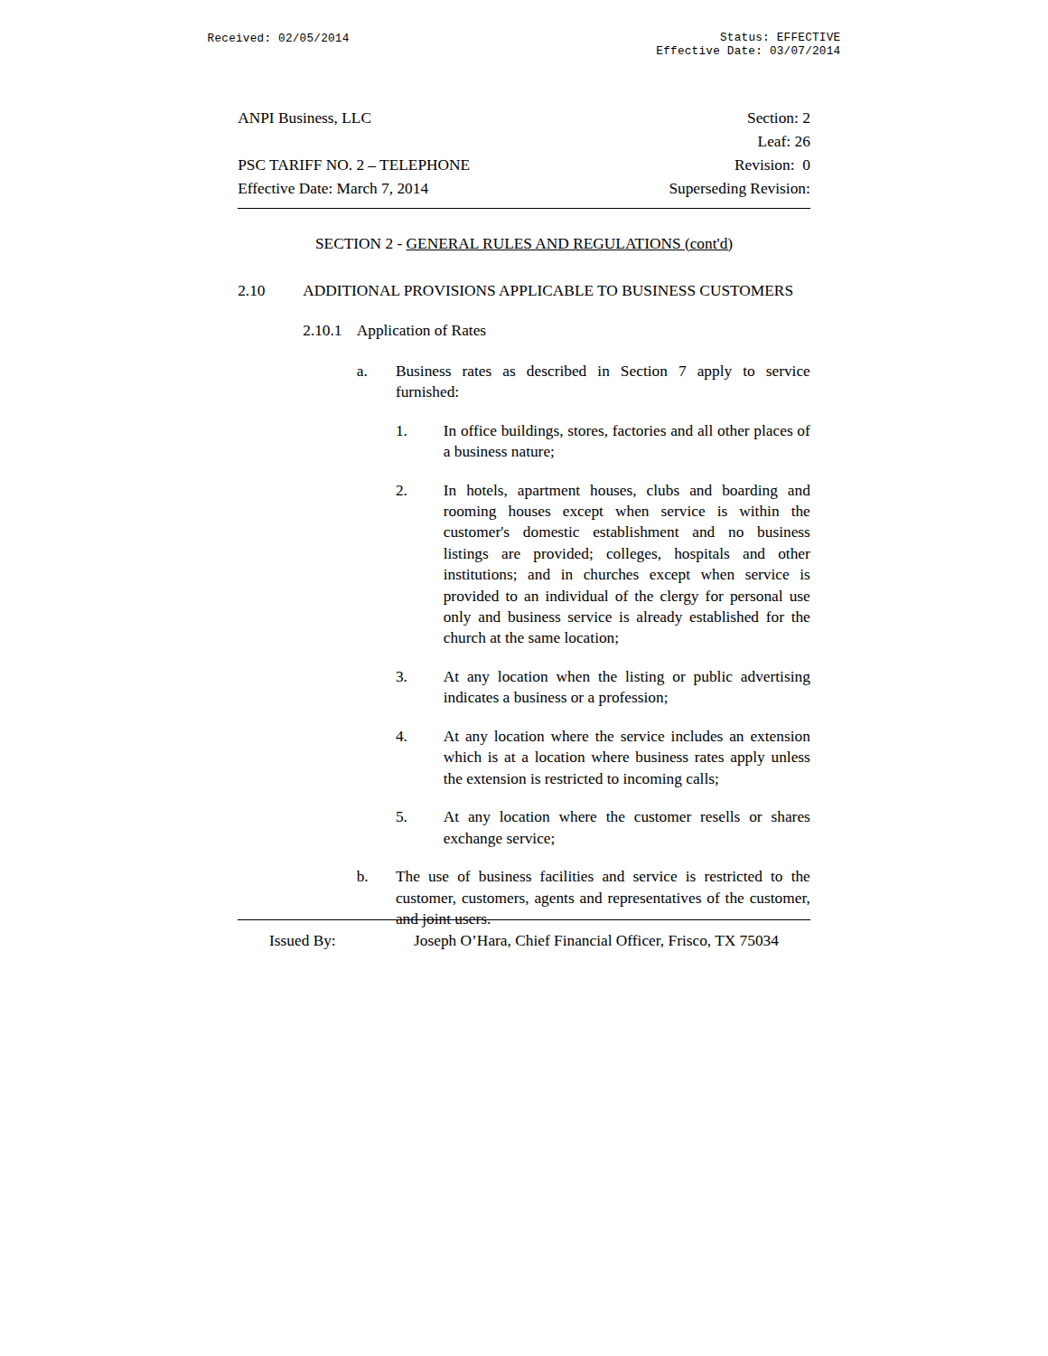Received: 02/05/2014
Status: EFFECTIVE Effective Date: 03/07/2014
ANPI Business, LLC
PSC TARIFF NO. 2 – TELEPHONE
Effective Date: March 7, 2014
Section: 2
Leaf: 26
Revision: 0
Superseding Revision:
SECTION 2 - GENERAL RULES AND REGULATIONS (cont'd)
2.10
ADDITIONAL PROVISIONS APPLICABLE TO BUSINESS CUSTOMERS
2.10.1
Application of Rates
a.
Business rates as described in Section 7 apply to service furnished:
1.
In office buildings, stores, factories and all other places of a business nature;
2.
In hotels, apartment houses, clubs and boarding and rooming houses except when service is within the customer's domestic establishment and no business listings are provided; colleges, hospitals and other institutions; and in churches except when service is provided to an individual of the clergy for personal use only and business service is already established for the church at the same location;
3.
At any location when the listing or public advertising indicates a business or a profession;
4.
At any location where the service includes an extension which is at a location where business rates apply unless the extension is restricted to incoming calls;
5.
At any location where the customer resells or shares exchange service;
b.
The use of business facilities and service is restricted to the customer, customers, agents and representatives of the customer, and joint users.
Issued By: Joseph O’Hara, Chief Financial Officer, Frisco, TX 75034